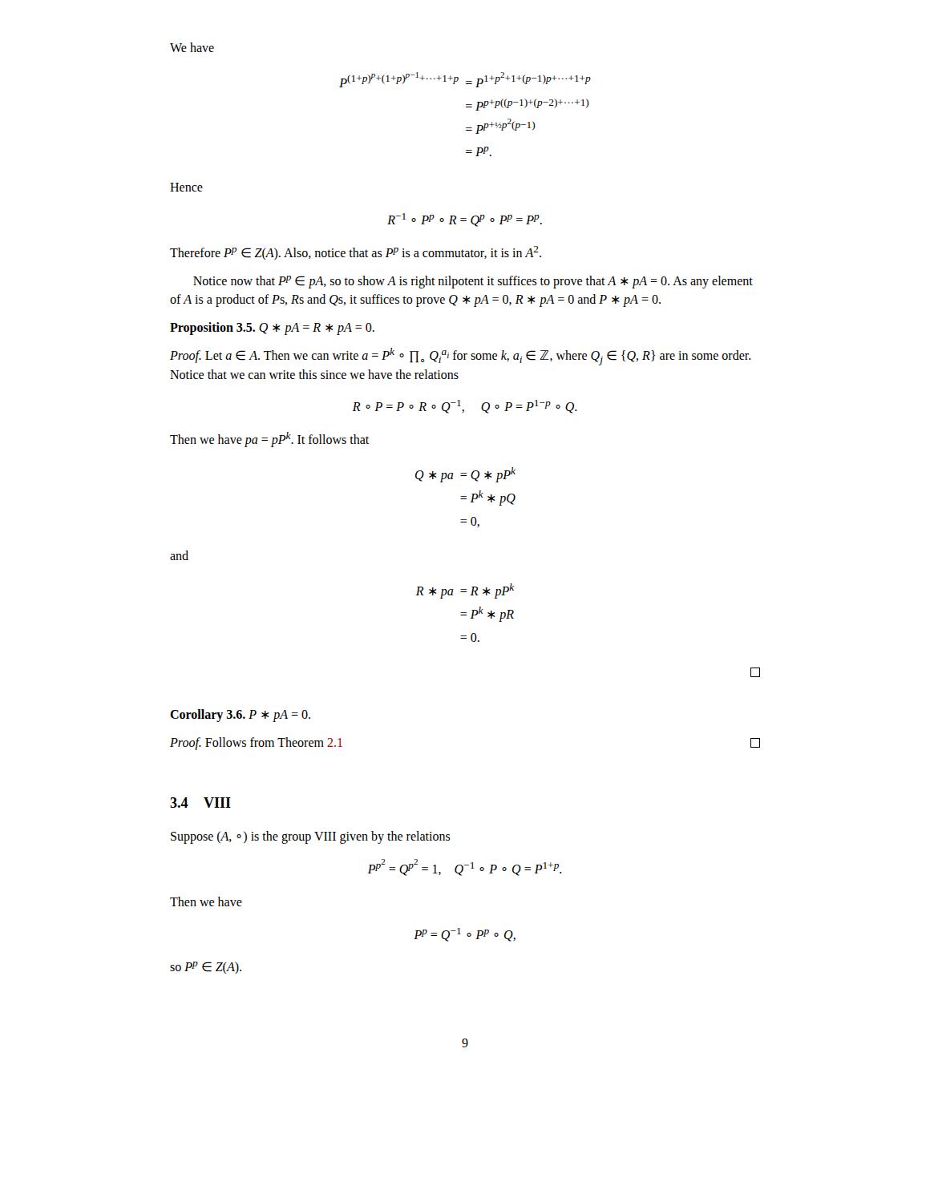We have
| P (1+ p ) p +(1+ p ) p −1 +···+1+ p | = P 1+ p 2 +1+( p −1) p +···+1+ p |
| | = P p + p (( p −1)+( p −2)+···+1) |
| | = P p + ½ p 2 ( p −1) |
| | = P p . |
Hence
R−1 ∘ Pp ∘ R = Qp ∘ Pp = Pp.
Therefore Pp ∈ Z(A). Also, notice that as Pp is a commutator, it is in A2.
Notice now that Pp ∈ pA, so to show A is right nilpotent it suffices to prove that A ∗ pA = 0. As any element of A is a product of Ps, Rs and Qs, it suffices to prove Q ∗ pA = 0, R ∗ pA = 0 and P ∗ pA = 0.
Proposition 3.5. Q ∗ pA = R ∗ pA = 0.
Proof. Let a ∈ A. Then we can write a = Pk ∘ ∏∘ Qiai for some k, ai ∈ ℤ, where Qj ∈ {Q, R} are in some order. Notice that we can write this since we have the relations
R ∘ P = P ∘ R ∘ Q−1, Q ∘ P = P1−p ∘ Q.
Then we have pa = pPk. It follows that
| Q ∗ pa | = Q ∗ pP k |
| | = P k ∗ pQ |
| | = 0, |
and
| R ∗ pa | = R ∗ pP k |
| | = P k ∗ pR |
| | = 0. |
Corollary 3.6. P ∗ pA = 0.
Proof. Follows from Theorem 2.1
3.4 VIII
Suppose (A, ∘) is the group VIII given by the relations
Pp2 = Qp2 = 1, Q−1 ∘ P ∘ Q = P1+p.
Then we have
Pp = Q−1 ∘ Pp ∘ Q,
so Pp ∈ Z(A).
9